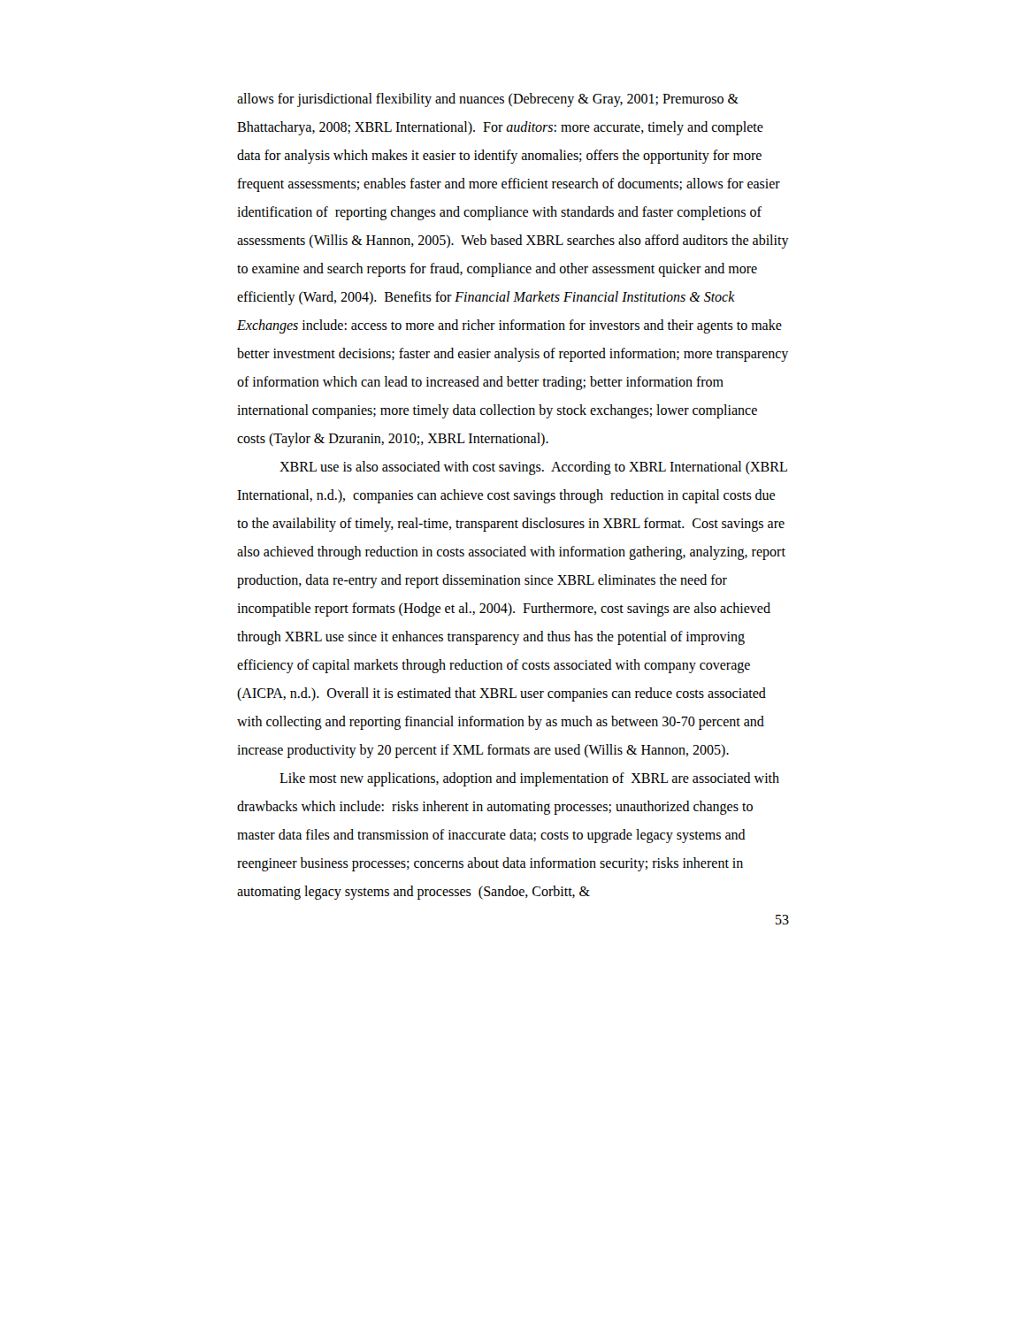allows for jurisdictional flexibility and nuances (Debreceny & Gray, 2001; Premuroso & Bhattacharya, 2008; XBRL International). For auditors: more accurate, timely and complete data for analysis which makes it easier to identify anomalies; offers the opportunity for more frequent assessments; enables faster and more efficient research of documents; allows for easier identification of reporting changes and compliance with standards and faster completions of assessments (Willis & Hannon, 2005). Web based XBRL searches also afford auditors the ability to examine and search reports for fraud, compliance and other assessment quicker and more efficiently (Ward, 2004). Benefits for Financial Markets Financial Institutions & Stock Exchanges include: access to more and richer information for investors and their agents to make better investment decisions; faster and easier analysis of reported information; more transparency of information which can lead to increased and better trading; better information from international companies; more timely data collection by stock exchanges; lower compliance costs (Taylor & Dzuranin, 2010;, XBRL International).
XBRL use is also associated with cost savings. According to XBRL International (XBRL International, n.d.), companies can achieve cost savings through reduction in capital costs due to the availability of timely, real-time, transparent disclosures in XBRL format. Cost savings are also achieved through reduction in costs associated with information gathering, analyzing, report production, data re-entry and report dissemination since XBRL eliminates the need for incompatible report formats (Hodge et al., 2004). Furthermore, cost savings are also achieved through XBRL use since it enhances transparency and thus has the potential of improving efficiency of capital markets through reduction of costs associated with company coverage (AICPA, n.d.). Overall it is estimated that XBRL user companies can reduce costs associated with collecting and reporting financial information by as much as between 30-70 percent and increase productivity by 20 percent if XML formats are used (Willis & Hannon, 2005).
Like most new applications, adoption and implementation of XBRL are associated with drawbacks which include: risks inherent in automating processes; unauthorized changes to master data files and transmission of inaccurate data; costs to upgrade legacy systems and reengineer business processes; concerns about data information security; risks inherent in automating legacy systems and processes (Sandoe, Corbitt, &
53